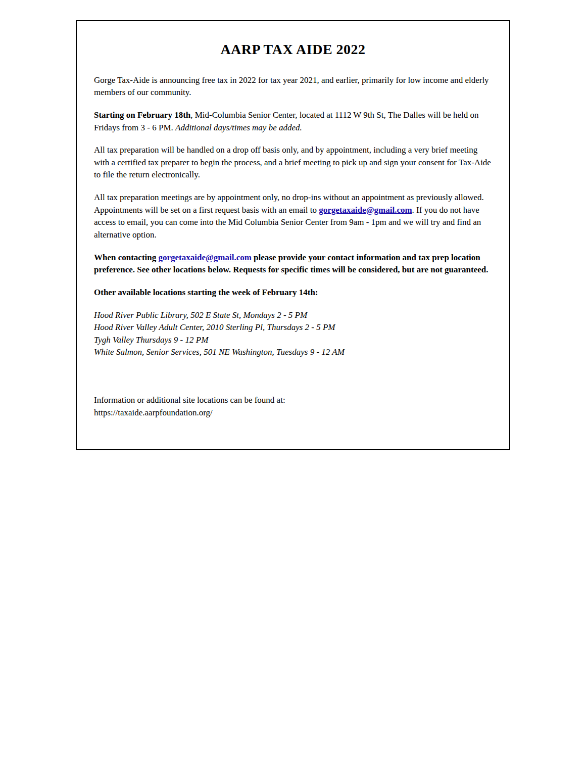AARP TAX AIDE 2022
Gorge Tax-Aide is announcing free tax in 2022 for tax year 2021, and earlier, primarily for low income and elderly members of our community.
Starting on February 18th, Mid-Columbia Senior Center, located at 1112 W 9th St, The Dalles will be held on Fridays from 3 - 6 PM. Additional days/times may be added.
All tax preparation will be handled on a drop off basis only, and by appointment, including a very brief meeting with a certified tax preparer to begin the process, and a brief meeting to pick up and sign your consent for Tax-Aide to file the return electronically.
All tax preparation meetings are by appointment only, no drop-ins without an appointment as previously allowed. Appointments will be set on a first request basis with an email to gorgetaxaide@gmail.com. If you do not have access to email, you can come into the Mid Columbia Senior Center from 9am - 1pm and we will try and find an alternative option.
When contacting gorgetaxaide@gmail.com please provide your contact information and tax prep location preference. See other locations below. Requests for specific times will be considered, but are not guaranteed.
Other available locations starting the week of February 14th:
Hood River Public Library, 502 E State St, Mondays 2 - 5 PM Hood River Valley Adult Center, 2010 Sterling Pl, Thursdays 2 - 5 PM Tygh Valley Thursdays 9 - 12 PM White Salmon, Senior Services, 501 NE Washington, Tuesdays 9 - 12 AM
Information or additional site locations can be found at:
https://taxaide.aarpfoundation.org/